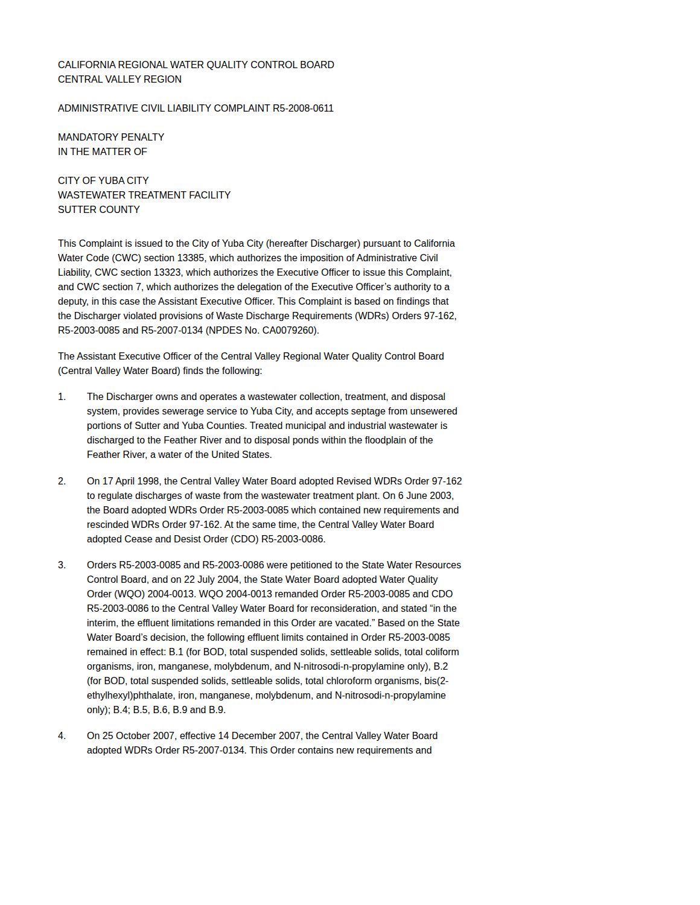CALIFORNIA REGIONAL WATER QUALITY CONTROL BOARD
CENTRAL VALLEY REGION
ADMINISTRATIVE CIVIL LIABILITY COMPLAINT R5-2008-0611
MANDATORY PENALTY
IN THE MATTER OF
CITY OF YUBA CITY
WASTEWATER TREATMENT FACILITY
SUTTER COUNTY
This Complaint is issued to the City of Yuba City (hereafter Discharger) pursuant to California Water Code (CWC) section 13385, which authorizes the imposition of Administrative Civil Liability, CWC section 13323, which authorizes the Executive Officer to issue this Complaint, and CWC section 7, which authorizes the delegation of the Executive Officer’s authority to a deputy, in this case the Assistant Executive Officer. This Complaint is based on findings that the Discharger violated provisions of Waste Discharge Requirements (WDRs) Orders 97-162, R5-2003-0085 and R5-2007-0134 (NPDES No. CA0079260).
The Assistant Executive Officer of the Central Valley Regional Water Quality Control Board (Central Valley Water Board) finds the following:
The Discharger owns and operates a wastewater collection, treatment, and disposal system, provides sewerage service to Yuba City, and accepts septage from unsewered portions of Sutter and Yuba Counties. Treated municipal and industrial wastewater is discharged to the Feather River and to disposal ponds within the floodplain of the Feather River, a water of the United States.
On 17 April 1998, the Central Valley Water Board adopted Revised WDRs Order 97-162 to regulate discharges of waste from the wastewater treatment plant. On 6 June 2003, the Board adopted WDRs Order R5-2003-0085 which contained new requirements and rescinded WDRs Order 97-162. At the same time, the Central Valley Water Board adopted Cease and Desist Order (CDO) R5-2003-0086.
Orders R5-2003-0085 and R5-2003-0086 were petitioned to the State Water Resources Control Board, and on 22 July 2004, the State Water Board adopted Water Quality Order (WQO) 2004-0013. WQO 2004-0013 remanded Order R5-2003-0085 and CDO R5-2003-0086 to the Central Valley Water Board for reconsideration, and stated “in the interim, the effluent limitations remanded in this Order are vacated.” Based on the State Water Board’s decision, the following effluent limits contained in Order R5-2003-0085 remained in effect: B.1 (for BOD, total suspended solids, settleable solids, total coliform organisms, iron, manganese, molybdenum, and N-nitrosodi-n-propylamine only), B.2 (for BOD, total suspended solids, settleable solids, total chloroform organisms, bis(2-ethylhexyl)phthalate, iron, manganese, molybdenum, and N-nitrosodi-n-propylamine only); B.4; B.5, B.6, B.9 and B.9.
On 25 October 2007, effective 14 December 2007, the Central Valley Water Board adopted WDRs Order R5-2007-0134. This Order contains new requirements and